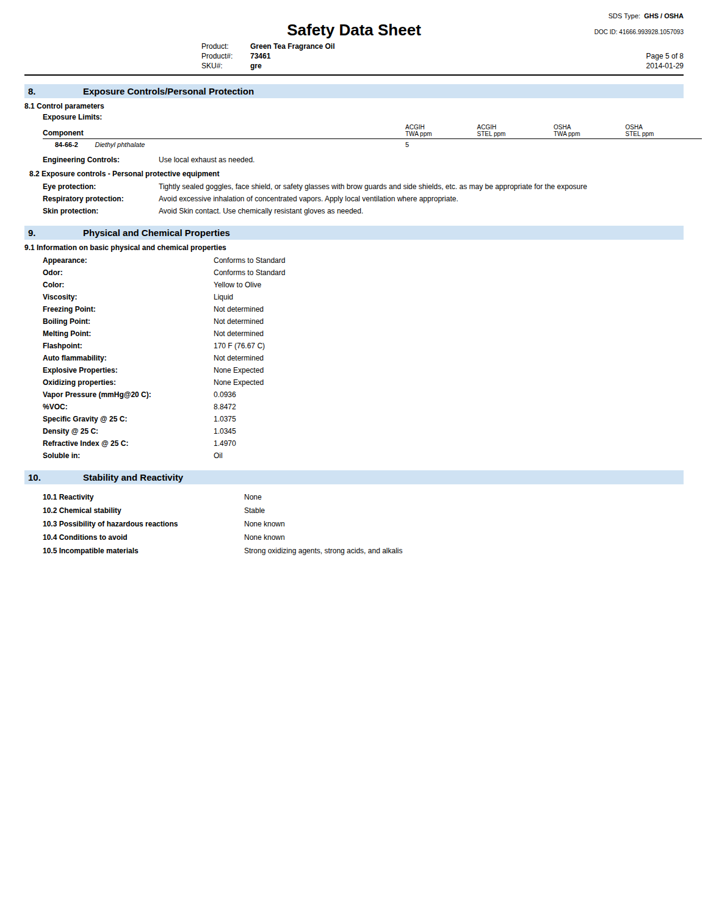SDS Type: GHS / OSHA
Safety Data Sheet
DOC ID: 41666.993928.1057093
| Product: | Green Tea Fragrance Oil | |
| Product#: | 73461 | Page 5 of 8 |
| SKU#: | gre | 2014-01-29 |
8. Exposure Controls/Personal Protection
8.1 Control parameters
Exposure Limits:
| Component | ACGIH TWA ppm | ACGIH STEL ppm | OSHA TWA ppm | OSHA STEL ppm |
| --- | --- | --- | --- | --- |
| 84-66-2 Diethyl phthalate | 5 | | | |
| Engineering Controls: | Use local exhaust as needed. |
8.2 Exposure controls - Personal protective equipment
| Eye protection: | Tightly sealed goggles, face shield, or safety glasses with brow guards and side shields, etc. as may be appropriate for the exposure |
| Respiratory protection: | Avoid excessive inhalation of concentrated vapors. Apply local ventilation where appropriate. |
| Skin protection: | Avoid Skin contact. Use chemically resistant gloves as needed. |
9. Physical and Chemical Properties
9.1 Information on basic physical and chemical properties
| Appearance: | Conforms to Standard |
| Odor: | Conforms to Standard |
| Color: | Yellow to Olive |
| Viscosity: | Liquid |
| Freezing Point: | Not determined |
| Boiling Point: | Not determined |
| Melting Point: | Not determined |
| Flashpoint: | 170 F (76.67 C) |
| Auto flammability: | Not determined |
| Explosive Properties: | None Expected |
| Oxidizing properties: | None Expected |
| Vapor Pressure (mmHg@20 C): | 0.0936 |
| %VOC: | 8.8472 |
| Specific Gravity @ 25 C: | 1.0375 |
| Density @ 25 C: | 1.0345 |
| Refractive Index @ 25 C: | 1.4970 |
| Soluble in: | Oil |
10. Stability and Reactivity
| 10.1 Reactivity | None |
| 10.2 Chemical stability | Stable |
| 10.3 Possibility of hazardous reactions | None known |
| 10.4 Conditions to avoid | None known |
| 10.5 Incompatible materials | Strong oxidizing agents, strong acids, and alkalis |